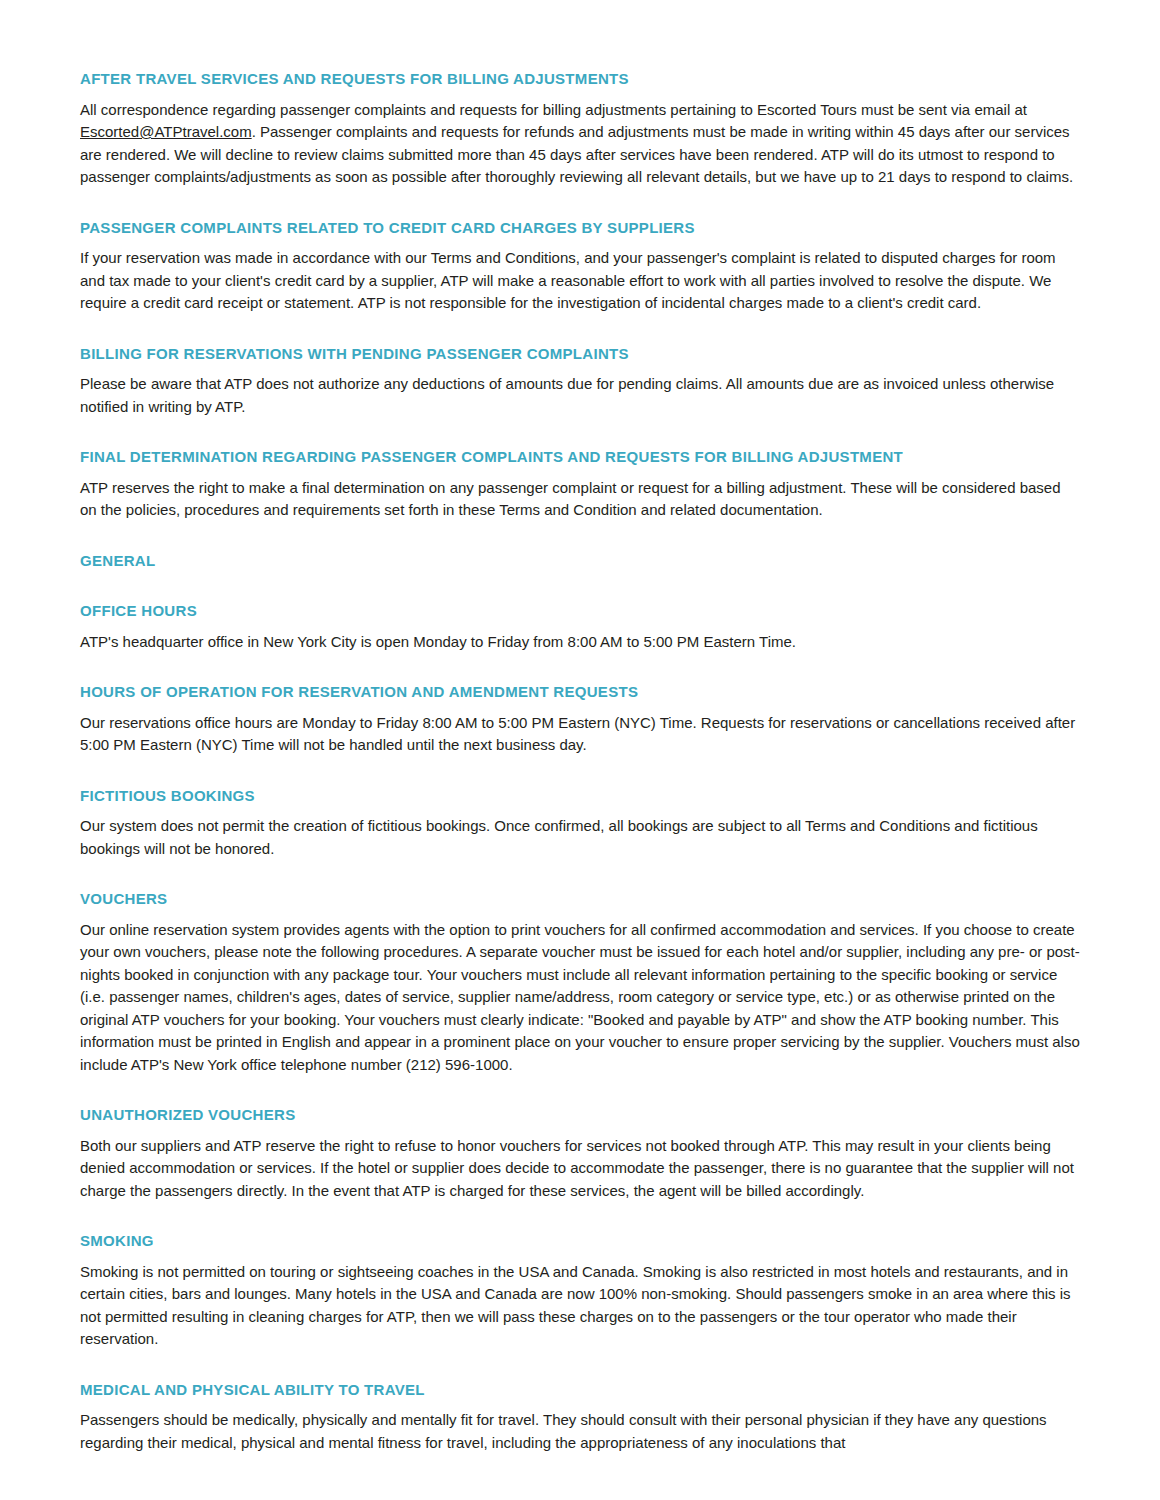After Travel Services and Requests for Billing Adjustments
All correspondence regarding passenger complaints and requests for billing adjustments pertaining to Escorted Tours must be sent via email at Escorted@ATPtravel.com. Passenger complaints and requests for refunds and adjustments must be made in writing within 45 days after our services are rendered. We will decline to review claims submitted more than 45 days after services have been rendered. ATP will do its utmost to respond to passenger complaints/adjustments as soon as possible after thoroughly reviewing all relevant details, but we have up to 21 days to respond to claims.
Passenger Complaints Related to Credit Card Charges by Suppliers
If your reservation was made in accordance with our Terms and Conditions, and your passenger's complaint is related to disputed charges for room and tax made to your client's credit card by a supplier, ATP will make a reasonable effort to work with all parties involved to resolve the dispute. We require a credit card receipt or statement. ATP is not responsible for the investigation of incidental charges made to a client's credit card.
Billing for Reservations with Pending Passenger Complaints
Please be aware that ATP does not authorize any deductions of amounts due for pending claims. All amounts due are as invoiced unless otherwise notified in writing by ATP.
Final Determination Regarding Passenger Complaints and Requests for Billing Adjustment
ATP reserves the right to make a final determination on any passenger complaint or request for a billing adjustment. These will be considered based on the policies, procedures and requirements set forth in these Terms and Condition and related documentation.
General
Office Hours
ATP's headquarter office in New York City is open Monday to Friday from 8:00 AM to 5:00 PM Eastern Time.
Hours of Operation for Reservation and Amendment Requests
Our reservations office hours are Monday to Friday 8:00 AM to 5:00 PM Eastern (NYC) Time. Requests for reservations or cancellations received after 5:00 PM Eastern (NYC) Time will not be handled until the next business day.
Fictitious Bookings
Our system does not permit the creation of fictitious bookings. Once confirmed, all bookings are subject to all Terms and Conditions and fictitious bookings will not be honored.
Vouchers
Our online reservation system provides agents with the option to print vouchers for all confirmed accommodation and services. If you choose to create your own vouchers, please note the following procedures. A separate voucher must be issued for each hotel and/or supplier, including any pre- or post-nights booked in conjunction with any package tour. Your vouchers must include all relevant information pertaining to the specific booking or service (i.e. passenger names, children's ages, dates of service, supplier name/address, room category or service type, etc.) or as otherwise printed on the original ATP vouchers for your booking. Your vouchers must clearly indicate: "Booked and payable by ATP" and show the ATP booking number. This information must be printed in English and appear in a prominent place on your voucher to ensure proper servicing by the supplier. Vouchers must also include ATP's New York office telephone number (212) 596-1000.
Unauthorized Vouchers
Both our suppliers and ATP reserve the right to refuse to honor vouchers for services not booked through ATP. This may result in your clients being denied accommodation or services. If the hotel or supplier does decide to accommodate the passenger, there is no guarantee that the supplier will not charge the passengers directly. In the event that ATP is charged for these services, the agent will be billed accordingly.
Smoking
Smoking is not permitted on touring or sightseeing coaches in the USA and Canada. Smoking is also restricted in most hotels and restaurants, and in certain cities, bars and lounges. Many hotels in the USA and Canada are now 100% non-smoking. Should passengers smoke in an area where this is not permitted resulting in cleaning charges for ATP, then we will pass these charges on to the passengers or the tour operator who made their reservation.
Medical and Physical Ability to Travel
Passengers should be medically, physically and mentally fit for travel. They should consult with their personal physician if they have any questions regarding their medical, physical and mental fitness for travel, including the appropriateness of any inoculations that